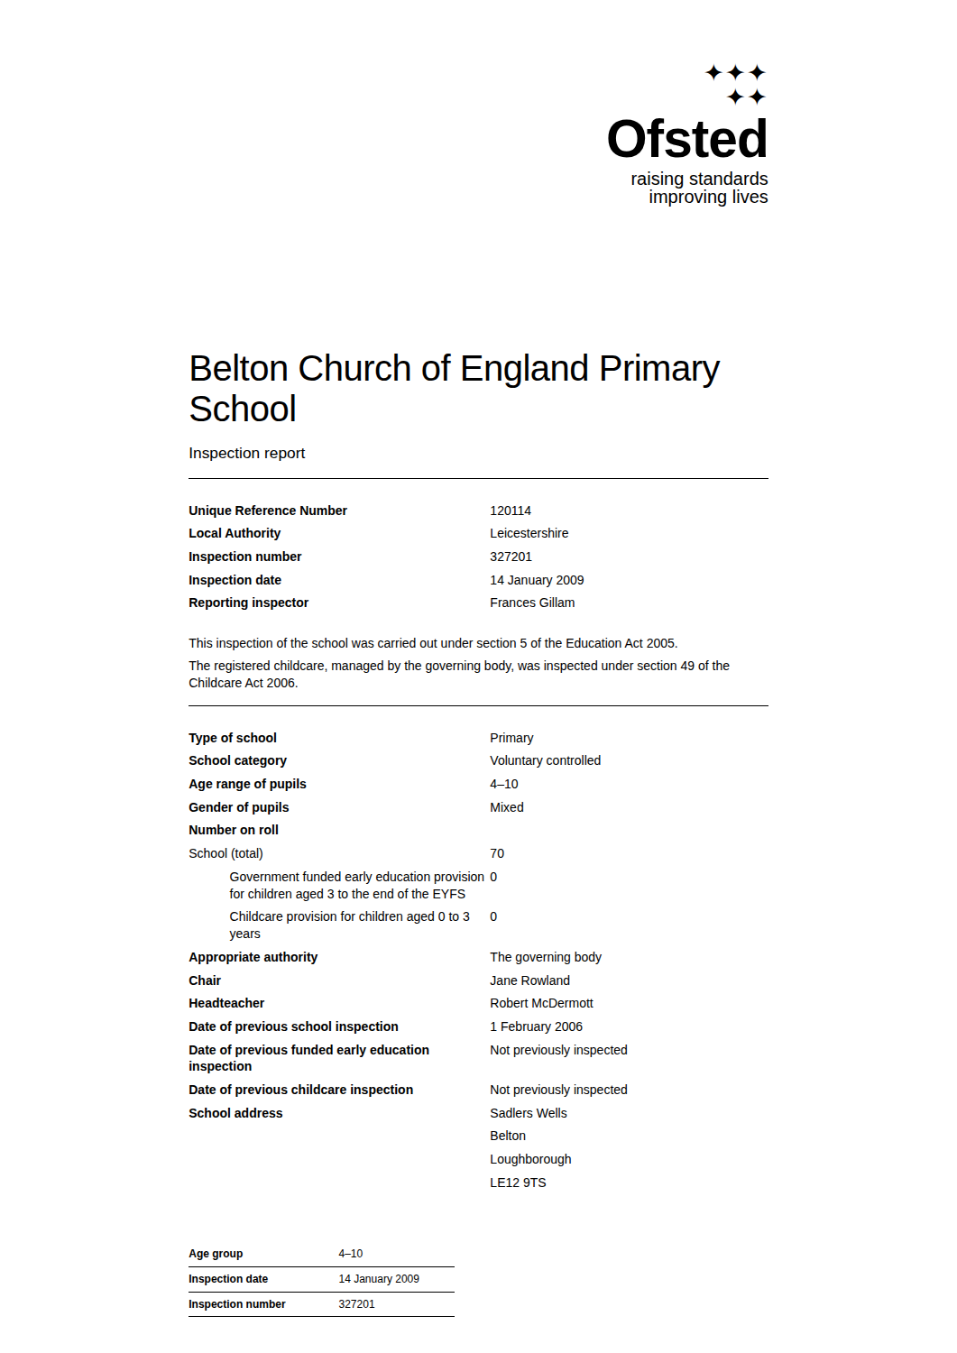✦✦✦
✦✦
Ofsted
raising standards
improving lives
Belton Church of England Primary
School
Inspection report
| Unique Reference Number | 120114 |
| Local Authority | Leicestershire |
| Inspection number | 327201 |
| Inspection date | 14 January 2009 |
| Reporting inspector | Frances Gillam |
This inspection of the school was carried out under section 5 of the Education Act 2005.
The registered childcare, managed by the governing body, was inspected under section 49 of the Childcare Act 2006.
| Type of school | Primary |
| School category | Voluntary controlled |
| Age range of pupils | 4–10 |
| Gender of pupils | Mixed |
| Number on roll | |
| School (total) | 70 |
| Government funded early education provision for children aged 3 to the end of the EYFS | 0 |
| Childcare provision for children aged 0 to 3 years | 0 |
| Appropriate authority | The governing body |
| Chair | Jane Rowland |
| Headteacher | Robert McDermott |
| Date of previous school inspection | 1 February 2006 |
| Date of previous funded early education inspection | Not previously inspected |
| Date of previous childcare inspection | Not previously inspected |
| School address | Sadlers Wells |
| | Belton |
| | Loughborough |
| | LE12 9TS |
| Age group | 4–10 |
| Inspection date | 14 January 2009 |
| Inspection number | 327201 |